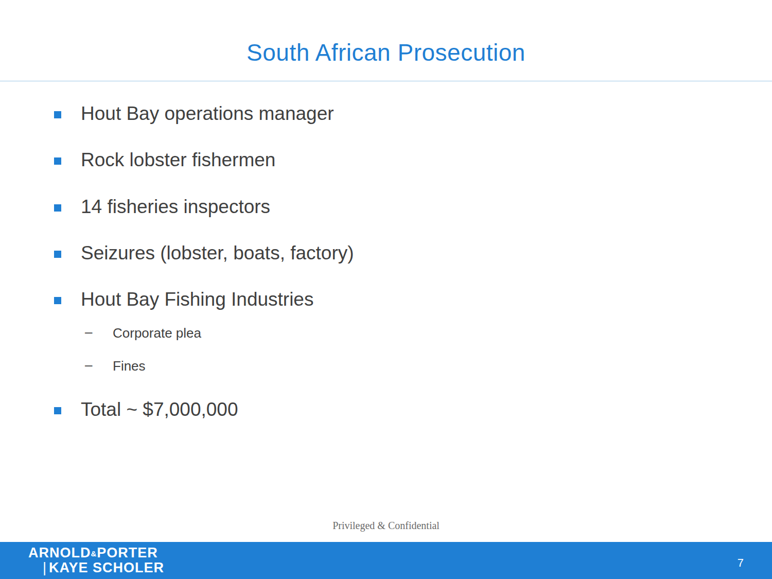South African Prosecution
Hout Bay operations manager
Rock lobster fishermen
14 fisheries inspectors
Seizures (lobster, boats, factory)
Hout Bay Fishing Industries
Corporate plea
Fines
Total ~ $7,000,000
Privileged & Confidential
ARNOLD&PORTER
|KAYE SCHOLER
7